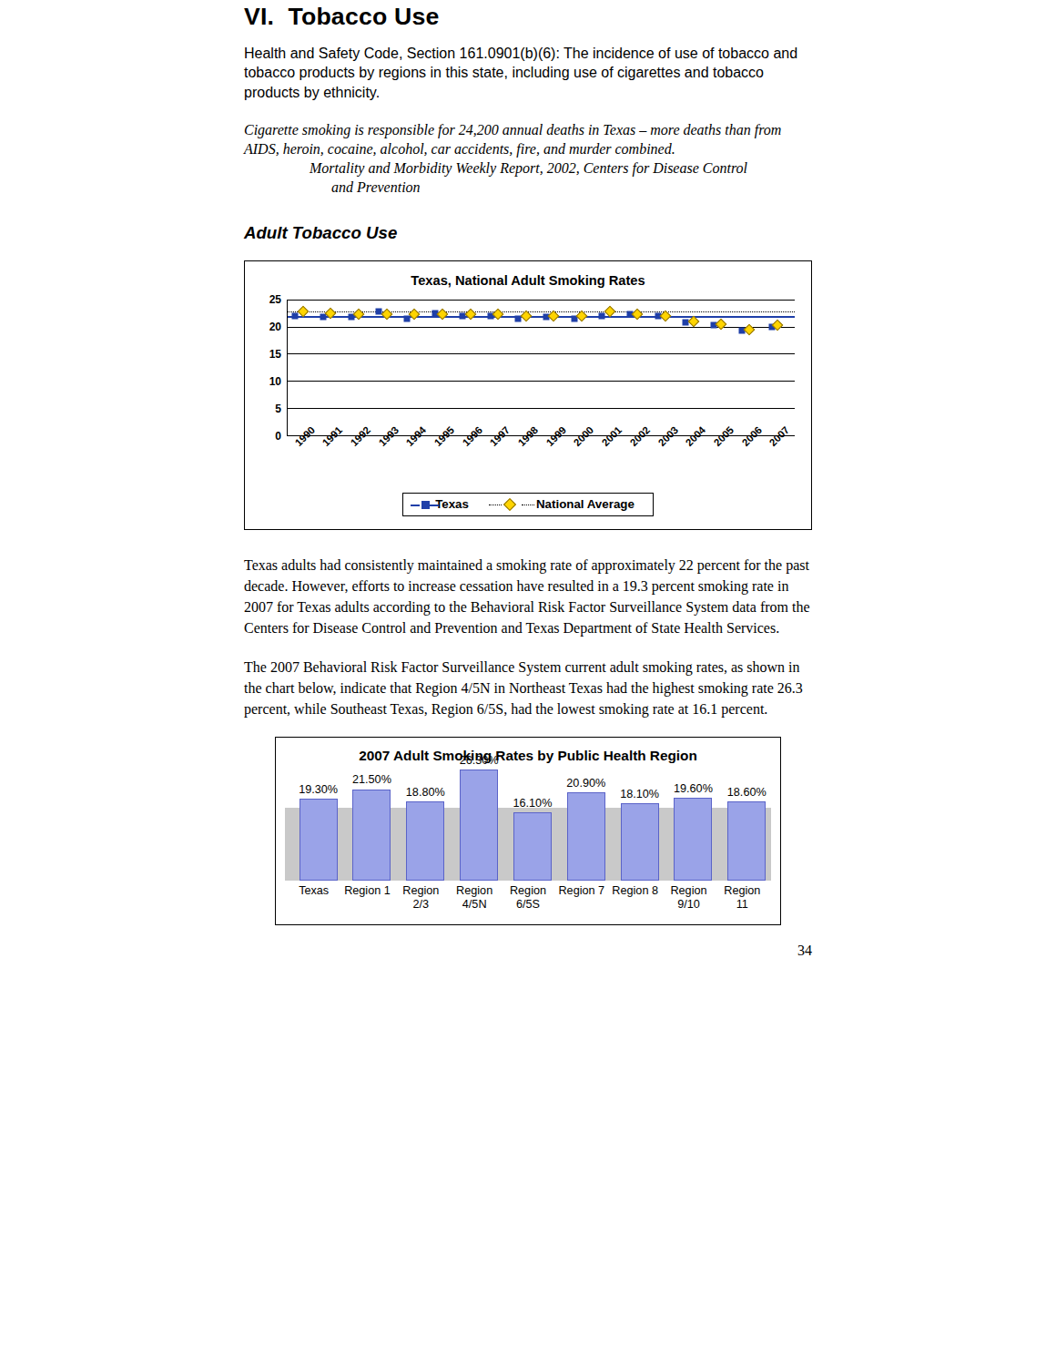VI. Tobacco Use
Health and Safety Code, Section 161.0901(b)(6): The incidence of use of tobacco and tobacco products by regions in this state, including use of cigarettes and tobacco products by ethnicity.
Cigarette smoking is responsible for 24,200 annual deaths in Texas – more deaths than from AIDS, heroin, cocaine, alcohol, car accidents, fire, and murder combined. Mortality and Morbidity Weekly Report, 2002, Centers for Disease Control and Prevention
Adult Tobacco Use
Texas, National Adult Smoking Rates
25 20 15 10 5 0
1990 1991 1992 1993 1994 1995 1996 1997 1998 1999 2000 2001 2002 2003 2004 2005 2006 2007
Texas National Average
Texas adults had consistently maintained a smoking rate of approximately 22 percent for the past decade. However, efforts to increase cessation have resulted in a 19.3 percent smoking rate in 2007 for Texas adults according to the Behavioral Risk Factor Surveillance System data from the Centers for Disease Control and Prevention and Texas Department of State Health Services.
The 2007 Behavioral Risk Factor Surveillance System current adult smoking rates, as shown in the chart below, indicate that Region 4/5N in Northeast Texas had the highest smoking rate 26.3 percent, while Southeast Texas, Region 6/5S, had the lowest smoking rate at 16.1 percent.
2007 Adult Smoking Rates by Public Health Region
19.30%
21.50%
18.80%
26.30%
16.10%
20.90%
18.10%
19.60%
18.60%
Texas Region 1 Region
2/3 Region
4/5N Region
6/5S Region 7 Region 8 Region
9/10 Region
11
34